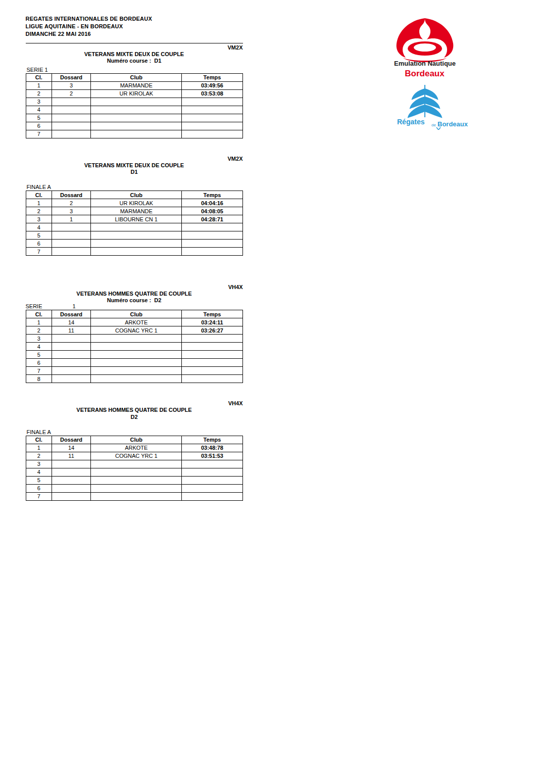Emulation Nautique
Bordeaux
Régates de Bordeaux
REGATES INTERNATIONALES DE BORDEAUX
LIGUE AQUITAINE - EN BORDEAUX
DIMANCHE 22 MAI 2016
VM2X
VETERANS MIXTE DEUX DE COUPLE
Numéro course : D1
SERIE 1
| Cl. | Dossard | Club | Temps |
| --- | --- | --- | --- |
| 1 | 3 | MARMANDE | 03:49:56 |
| 2 | 2 | UR KIROLAK | 03:53:08 |
| 3 | | | |
| 4 | | | |
| 5 | | | |
| 6 | | | |
| 7 | | | |
VM2X
VETERANS MIXTE DEUX DE COUPLE
D1
FINALE A
| Cl. | Dossard | Club | Temps |
| --- | --- | --- | --- |
| 1 | 2 | UR KIROLAK | 04:04:16 |
| 2 | 3 | MARMANDE | 04:08:05 |
| 3 | 1 | LIBOURNE CN 1 | 04:28:71 |
| 4 | | | |
| 5 | | | |
| 6 | | | |
| 7 | | | |
VH4X
VETERANS HOMMES QUATRE DE COUPLE
Numéro course : D2
SERIE1
| Cl. | Dossard | Club | Temps |
| --- | --- | --- | --- |
| 1 | 14 | ARKOTE | 03:24:11 |
| 2 | 11 | COGNAC YRC 1 | 03:26:27 |
| 3 | | | |
| 4 | | | |
| 5 | | | |
| 6 | | | |
| 7 | | | |
| 8 | | | |
VH4X
VETERANS HOMMES QUATRE DE COUPLE
D2
FINALE A
| Cl. | Dossard | Club | Temps |
| --- | --- | --- | --- |
| 1 | 14 | ARKOTE | 03:48:78 |
| 2 | 11 | COGNAC YRC 1 | 03:51:53 |
| 3 | | | |
| 4 | | | |
| 5 | | | |
| 6 | | | |
| 7 | | | |